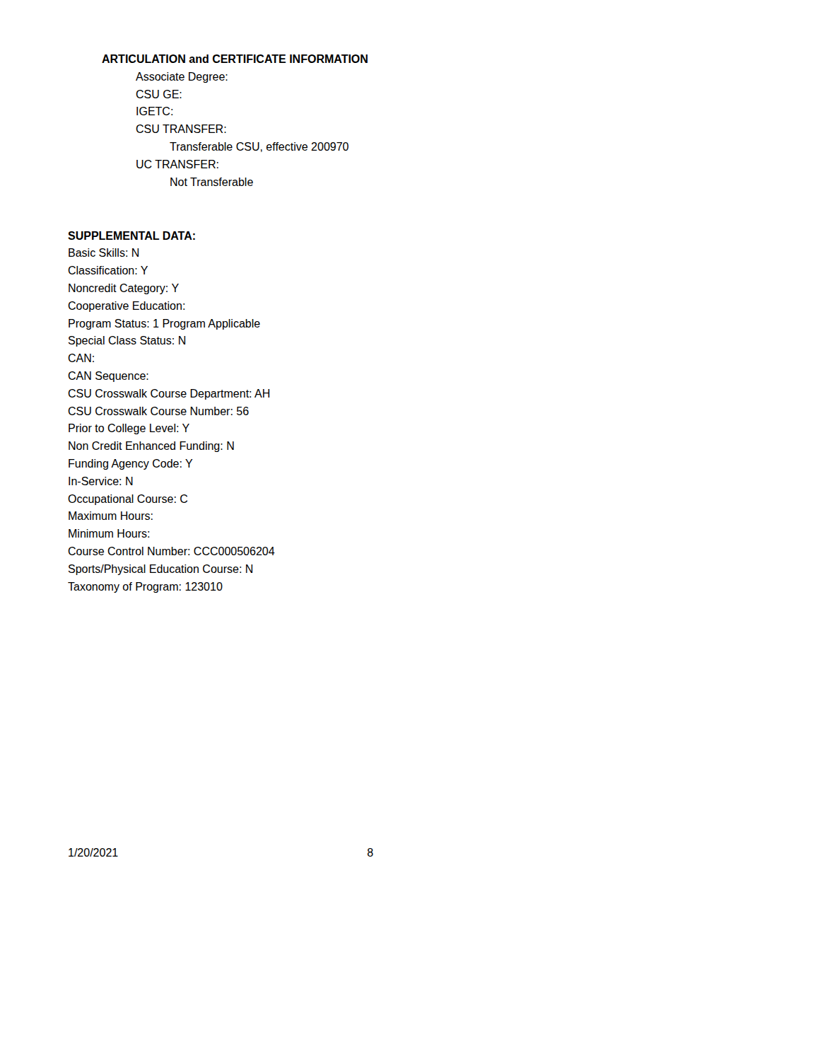ARTICULATION and CERTIFICATE INFORMATION
Associate Degree:
CSU GE:
IGETC:
CSU TRANSFER:
Transferable CSU, effective 200970
UC TRANSFER:
Not Transferable
SUPPLEMENTAL DATA:
Basic Skills: N
Classification: Y
Noncredit Category: Y
Cooperative Education:
Program Status: 1 Program Applicable
Special Class Status: N
CAN:
CAN Sequence:
CSU Crosswalk Course Department: AH
CSU Crosswalk Course Number: 56
Prior to College Level: Y
Non Credit Enhanced Funding: N
Funding Agency Code: Y
In-Service: N
Occupational Course: C
Maximum Hours:
Minimum Hours:
Course Control Number: CCC000506204
Sports/Physical Education Course: N
Taxonomy of Program: 123010
1/20/2021 8